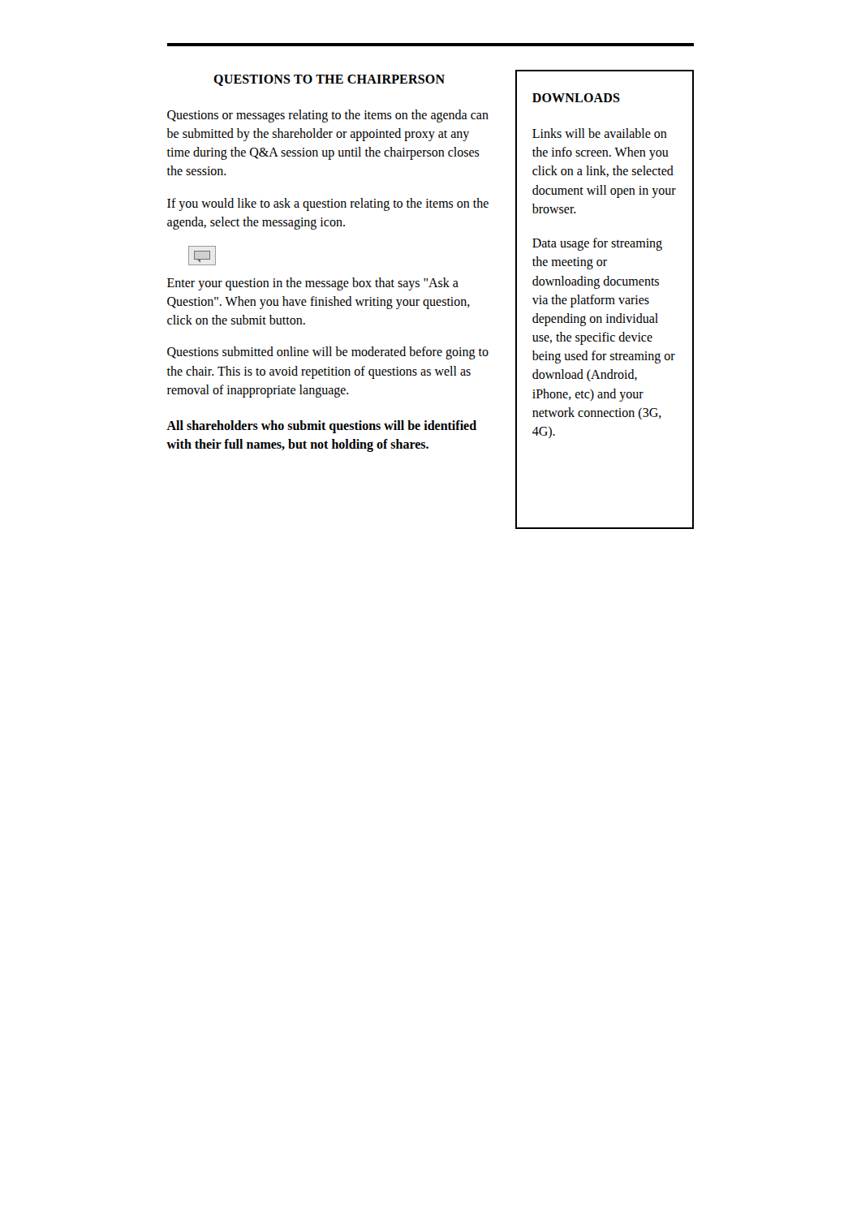QUESTIONS TO THE CHAIRPERSON
Questions or messages relating to the items on the agenda can be submitted by the shareholder or appointed proxy at any time during the Q&A session up until the chairperson closes the session.
If you would like to ask a question relating to the items on the agenda, select the messaging icon.
Enter your question in the message box that says "Ask a Question". When you have finished writing your question, click on the submit button.
Questions submitted online will be moderated before going to the chair. This is to avoid repetition of questions as well as removal of inappropriate language.
All shareholders who submit questions will be identified with their full names, but not holding of shares.
DOWNLOADS
Links will be available on the info screen. When you click on a link, the selected document will open in your browser.
Data usage for streaming the meeting or downloading documents via the platform varies depending on individual use, the specific device being used for streaming or download (Android, iPhone, etc) and your network connection (3G, 4G).